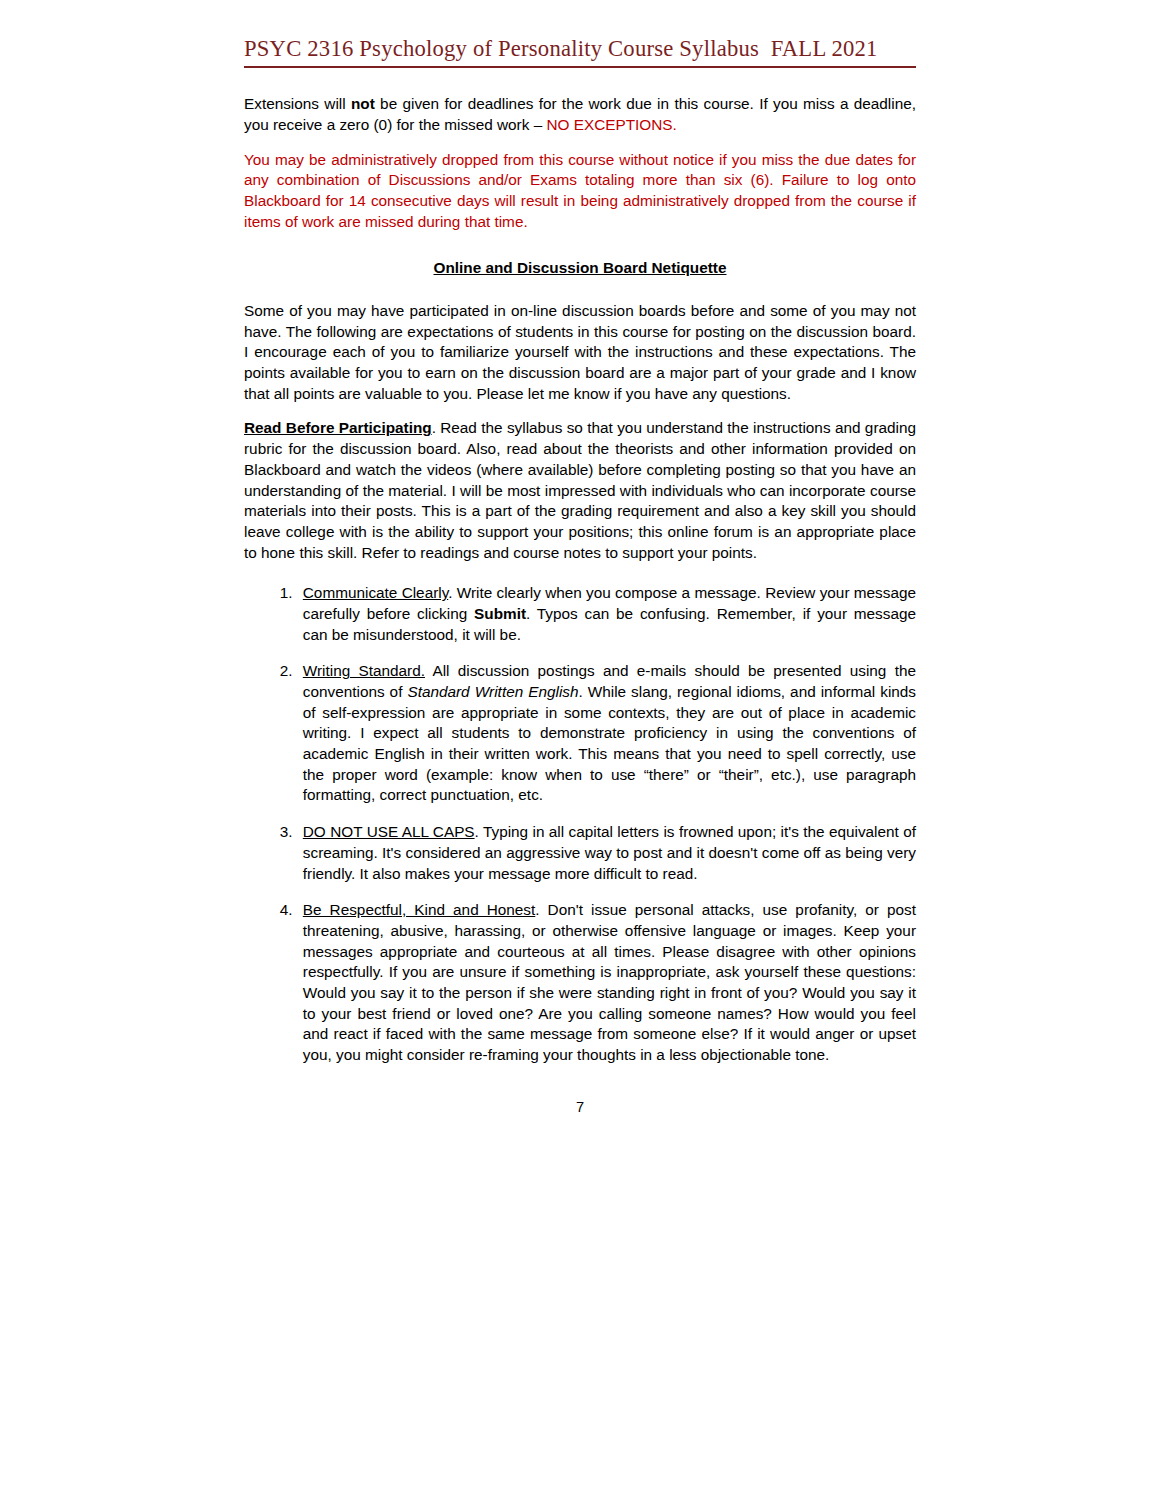PSYC 2316 Psychology of Personality Course Syllabus FALL 2021
Extensions will not be given for deadlines for the work due in this course. If you miss a deadline, you receive a zero (0) for the missed work – NO EXCEPTIONS.
You may be administratively dropped from this course without notice if you miss the due dates for any combination of Discussions and/or Exams totaling more than six (6). Failure to log onto Blackboard for 14 consecutive days will result in being administratively dropped from the course if items of work are missed during that time.
Online and Discussion Board Netiquette
Some of you may have participated in on-line discussion boards before and some of you may not have. The following are expectations of students in this course for posting on the discussion board. I encourage each of you to familiarize yourself with the instructions and these expectations. The points available for you to earn on the discussion board are a major part of your grade and I know that all points are valuable to you. Please let me know if you have any questions.
Read Before Participating. Read the syllabus so that you understand the instructions and grading rubric for the discussion board. Also, read about the theorists and other information provided on Blackboard and watch the videos (where available) before completing posting so that you have an understanding of the material. I will be most impressed with individuals who can incorporate course materials into their posts. This is a part of the grading requirement and also a key skill you should leave college with is the ability to support your positions; this online forum is an appropriate place to hone this skill. Refer to readings and course notes to support your points.
Communicate Clearly. Write clearly when you compose a message. Review your message carefully before clicking Submit. Typos can be confusing. Remember, if your message can be misunderstood, it will be.
Writing Standard. All discussion postings and e-mails should be presented using the conventions of Standard Written English. While slang, regional idioms, and informal kinds of self-expression are appropriate in some contexts, they are out of place in academic writing. I expect all students to demonstrate proficiency in using the conventions of academic English in their written work. This means that you need to spell correctly, use the proper word (example: know when to use “there” or “their”, etc.), use paragraph formatting, correct punctuation, etc.
DO NOT USE ALL CAPS. Typing in all capital letters is frowned upon; it's the equivalent of screaming. It's considered an aggressive way to post and it doesn't come off as being very friendly. It also makes your message more difficult to read.
Be Respectful, Kind and Honest. Don't issue personal attacks, use profanity, or post threatening, abusive, harassing, or otherwise offensive language or images. Keep your messages appropriate and courteous at all times. Please disagree with other opinions respectfully. If you are unsure if something is inappropriate, ask yourself these questions: Would you say it to the person if she were standing right in front of you? Would you say it to your best friend or loved one? Are you calling someone names? How would you feel and react if faced with the same message from someone else? If it would anger or upset you, you might consider re-framing your thoughts in a less objectionable tone.
7